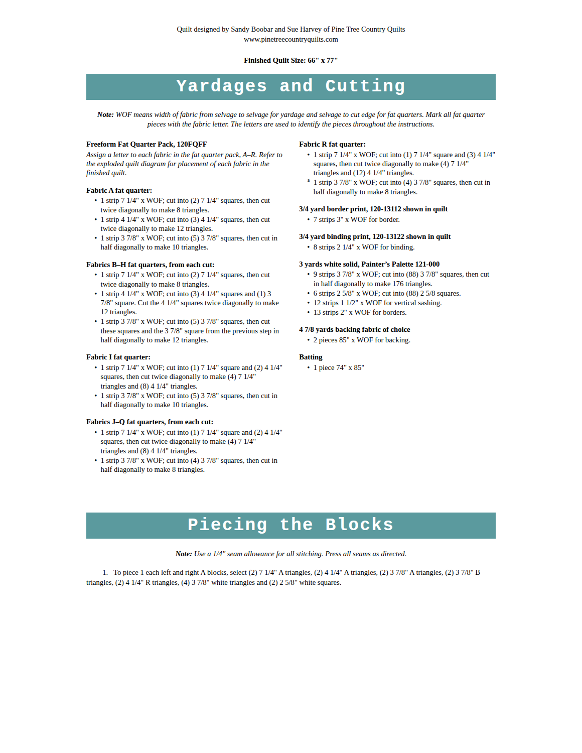Quilt designed by Sandy Boobar and Sue Harvey of Pine Tree Country Quilts
www.pinetreecountryquilts.com
Finished Quilt Size: 66" x 77"
Yardages and Cutting
Note: WOF means width of fabric from selvage to selvage for yardage and selvage to cut edge for fat quarters. Mark all fat quarter pieces with the fabric letter. The letters are used to identify the pieces throughout the instructions.
Freeform Fat Quarter Pack, 120FQFF
Assign a letter to each fabric in the fat quarter pack, A–R. Refer to the exploded quilt diagram for placement of each fabric in the finished quilt.
Fabric A fat quarter:
1 strip 7 1/4" x WOF; cut into (2) 7 1/4" squares, then cut twice diagonally to make 8 triangles.
1 strip 4 1/4" x WOF; cut into (3) 4 1/4" squares, then cut twice diagonally to make 12 triangles.
1 strip 3 7/8" x WOF; cut into (5) 3 7/8" squares, then cut in half diagonally to make 10 triangles.
Fabrics B–H fat quarters, from each cut:
1 strip 7 1/4" x WOF; cut into (2) 7 1/4" squares, then cut twice diagonally to make 8 triangles.
1 strip 4 1/4" x WOF; cut into (3) 4 1/4" squares and (1) 3 7/8" square. Cut the 4 1/4" squares twice diagonally to make 12 triangles.
1 strip 3 7/8" x WOF; cut into (5) 3 7/8" squares, then cut these squares and the 3 7/8" square from the previous step in half diagonally to make 12 triangles.
Fabric I fat quarter:
1 strip 7 1/4" x WOF; cut into (1) 7 1/4" square and (2) 4 1/4" squares, then cut twice diagonally to make (4) 7 1/4" triangles and (8) 4 1/4" triangles.
1 strip 3 7/8" x WOF; cut into (5) 3 7/8" squares, then cut in half diagonally to make 10 triangles.
Fabrics J–Q fat quarters, from each cut:
1 strip 7 1/4" x WOF; cut into (1) 7 1/4" square and (2) 4 1/4" squares, then cut twice diagonally to make (4) 7 1/4" triangles and (8) 4 1/4" triangles.
1 strip 3 7/8" x WOF; cut into (4) 3 7/8" squares, then cut in half diagonally to make 8 triangles.
Fabric R fat quarter:
1 strip 7 1/4" x WOF; cut into (1) 7 1/4" square and (3) 4 1/4" squares, then cut twice diagonally to make (4) 7 1/4" triangles and (12) 4 1/4" triangles.
1 strip 3 7/8" x WOF; cut into (4) 3 7/8" squares, then cut in half diagonally to make 8 triangles.
3/4 yard border print, 120-13112 shown in quilt
7 strips 3" x WOF for border.
3/4 yard binding print, 120-13122 shown in quilt
8 strips 2 1/4" x WOF for binding.
3 yards white solid, Painter’s Palette 121-000
9 strips 3 7/8" x WOF; cut into (88) 3 7/8" squares, then cut in half diagonally to make 176 triangles.
6 strips 2 5/8" x WOF; cut into (88) 2 5/8 squares.
12 strips 1 1/2" x WOF for vertical sashing.
13 strips 2" x WOF for borders.
4 7/8 yards backing fabric of choice
2 pieces 85" x WOF for backing.
Batting
1 piece 74" x 85"
Piecing the Blocks
Note: Use a 1/4" seam allowance for all stitching. Press all seams as directed.
1. To piece 1 each left and right A blocks, select (2) 7 1/4" A triangles, (2) 4 1/4" A triangles, (2) 3 7/8" A triangles, (2) 3 7/8" B triangles, (2) 4 1/4" R triangles, (4) 3 7/8" white triangles and (2) 2 5/8" white squares.